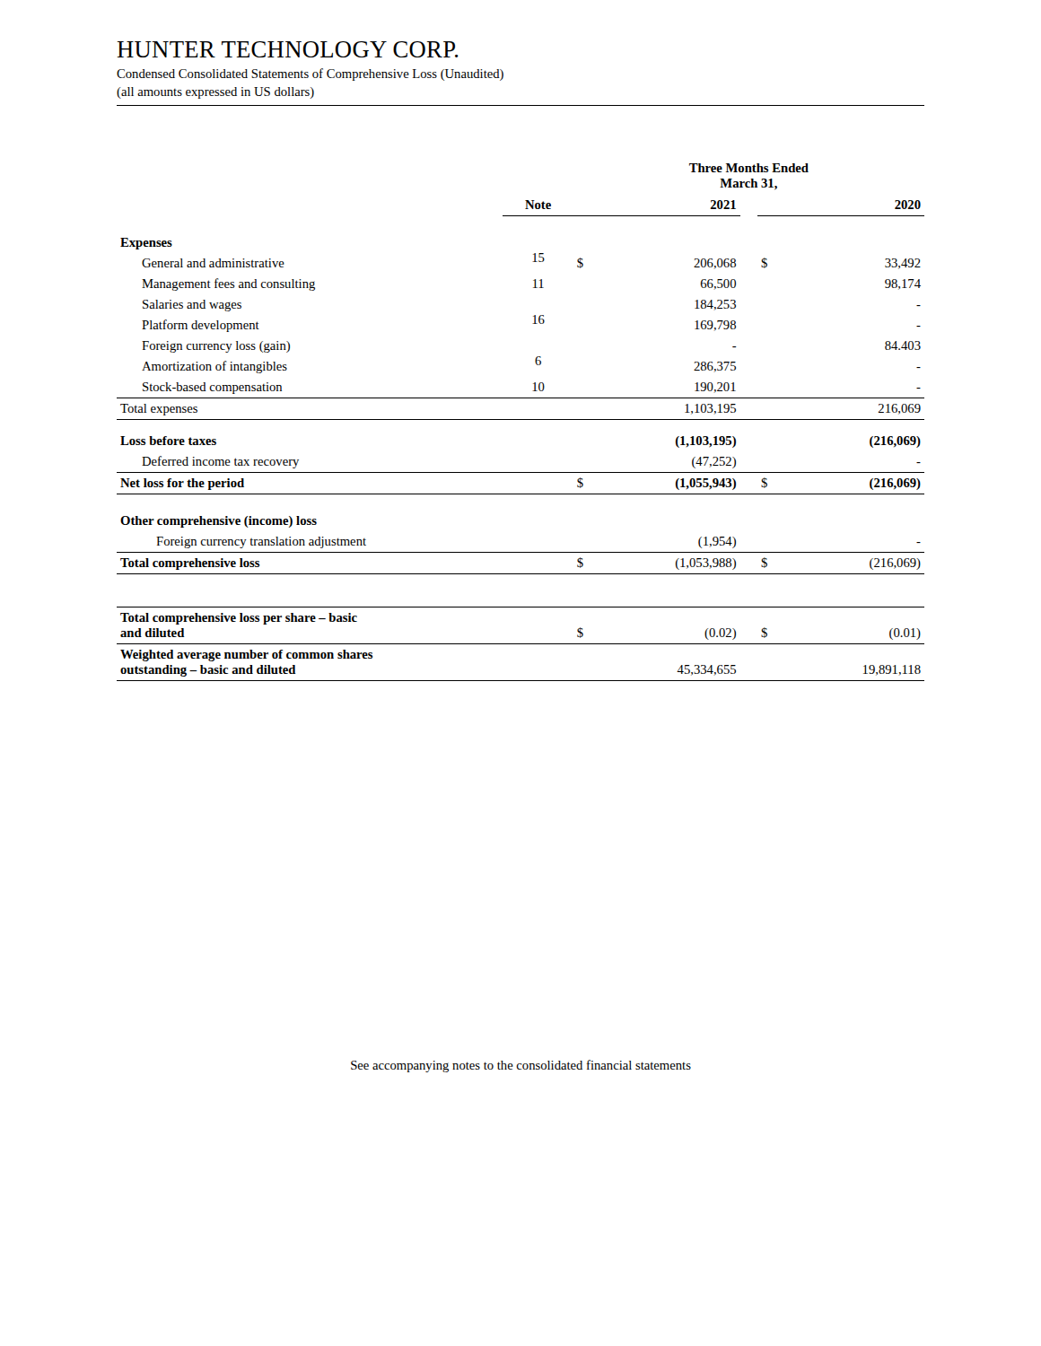HUNTER TECHNOLOGY CORP.
Condensed Consolidated Statements of Comprehensive Loss (Unaudited)
(all amounts expressed in US dollars)
| | | Three Months Ended March 31, |
| | Note | 2021 | | 2020 |
| Expenses | | | | | | |
| General and administrative | 15 | $ | 206,068 | | $ | 33,492 |
| Management fees and consulting | 11 | | 66,500 | | | 98,174 |
| Salaries and wages | | | 184,253 | | | - |
| Platform development | 16 | | 169,798 | | | - |
| Foreign currency loss (gain) | | | - | | | 84.403 |
| Amortization of intangibles | 6 | | 286,375 | | | - |
| Stock-based compensation | 10 | | 190,201 | | | - |
| Total expenses | | | 1,103,195 | | | 216,069 |
| Loss before taxes | | | (1,103,195) | | | (216,069) |
| Deferred income tax recovery | | | (47,252) | | | - |
| Net loss for the period | | $ | (1,055,943) | | $ | (216,069) |
| Other comprehensive (income) loss | | | | | | |
| Foreign currency translation adjustment | | | (1,954) | | | - |
| Total comprehensive loss | | $ | (1,053,988) | | $ | (216,069) |
| Total comprehensive loss per share – basic and diluted | | $ | (0.02) | | $ | (0.01) |
| Weighted average number of common shares outstanding – basic and diluted | | | 45,334,655 | | | 19,891,118 |
See accompanying notes to the consolidated financial statements